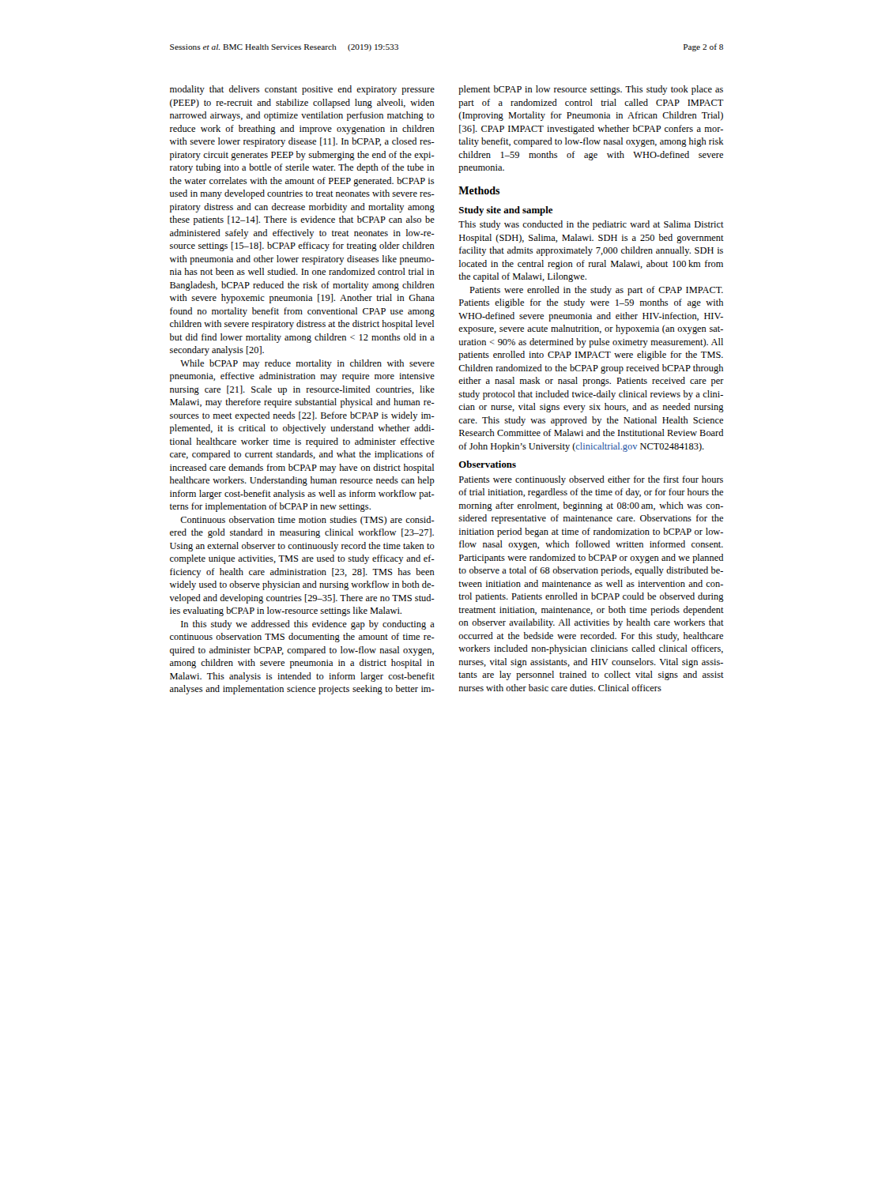Sessions et al. BMC Health Services Research (2019) 19:533
Page 2 of 8
modality that delivers constant positive end expiratory pressure (PEEP) to re-recruit and stabilize collapsed lung alveoli, widen narrowed airways, and optimize ventilation perfusion matching to reduce work of breathing and improve oxygenation in children with severe lower respiratory disease [11]. In bCPAP, a closed respiratory circuit generates PEEP by submerging the end of the expiratory tubing into a bottle of sterile water. The depth of the tube in the water correlates with the amount of PEEP generated. bCPAP is used in many developed countries to treat neonates with severe respiratory distress and can decrease morbidity and mortality among these patients [12–14]. There is evidence that bCPAP can also be administered safely and effectively to treat neonates in low-resource settings [15–18]. bCPAP efficacy for treating older children with pneumonia and other lower respiratory diseases like pneumonia has not been as well studied. In one randomized control trial in Bangladesh, bCPAP reduced the risk of mortality among children with severe hypoxemic pneumonia [19]. Another trial in Ghana found no mortality benefit from conventional CPAP use among children with severe respiratory distress at the district hospital level but did find lower mortality among children < 12 months old in a secondary analysis [20].
While bCPAP may reduce mortality in children with severe pneumonia, effective administration may require more intensive nursing care [21]. Scale up in resource-limited countries, like Malawi, may therefore require substantial physical and human resources to meet expected needs [22]. Before bCPAP is widely implemented, it is critical to objectively understand whether additional healthcare worker time is required to administer effective care, compared to current standards, and what the implications of increased care demands from bCPAP may have on district hospital healthcare workers. Understanding human resource needs can help inform larger cost-benefit analysis as well as inform workflow patterns for implementation of bCPAP in new settings.
Continuous observation time motion studies (TMS) are considered the gold standard in measuring clinical workflow [23–27]. Using an external observer to continuously record the time taken to complete unique activities, TMS are used to study efficacy and efficiency of health care administration [23, 28]. TMS has been widely used to observe physician and nursing workflow in both developed and developing countries [29–35]. There are no TMS studies evaluating bCPAP in low-resource settings like Malawi.
In this study we addressed this evidence gap by conducting a continuous observation TMS documenting the amount of time required to administer bCPAP, compared to low-flow nasal oxygen, among children with severe pneumonia in a district hospital in Malawi. This analysis is intended to inform larger cost-benefit analyses and implementation science projects seeking to better implement bCPAP in low resource settings. This study took place as part of a randomized control trial called CPAP IMPACT (Improving Mortality for Pneumonia in African Children Trial) [36]. CPAP IMPACT investigated whether bCPAP confers a mortality benefit, compared to low-flow nasal oxygen, among high risk children 1–59 months of age with WHO-defined severe pneumonia.
Methods
Study site and sample
This study was conducted in the pediatric ward at Salima District Hospital (SDH), Salima, Malawi. SDH is a 250 bed government facility that admits approximately 7,000 children annually. SDH is located in the central region of rural Malawi, about 100 km from the capital of Malawi, Lilongwe.
Patients were enrolled in the study as part of CPAP IMPACT. Patients eligible for the study were 1–59 months of age with WHO-defined severe pneumonia and either HIV-infection, HIV-exposure, severe acute malnutrition, or hypoxemia (an oxygen saturation < 90% as determined by pulse oximetry measurement). All patients enrolled into CPAP IMPACT were eligible for the TMS. Children randomized to the bCPAP group received bCPAP through either a nasal mask or nasal prongs. Patients received care per study protocol that included twice-daily clinical reviews by a clinician or nurse, vital signs every six hours, and as needed nursing care. This study was approved by the National Health Science Research Committee of Malawi and the Institutional Review Board of John Hopkin’s University (clinicaltrial.gov NCT02484183).
Observations
Patients were continuously observed either for the first four hours of trial initiation, regardless of the time of day, or for four hours the morning after enrolment, beginning at 08:00 am, which was considered representative of maintenance care. Observations for the initiation period began at time of randomization to bCPAP or low-flow nasal oxygen, which followed written informed consent. Participants were randomized to bCPAP or oxygen and we planned to observe a total of 68 observation periods, equally distributed between initiation and maintenance as well as intervention and control patients. Patients enrolled in bCPAP could be observed during treatment initiation, maintenance, or both time periods dependent on observer availability. All activities by health care workers that occurred at the bedside were recorded. For this study, healthcare workers included non-physician clinicians called clinical officers, nurses, vital sign assistants, and HIV counselors. Vital sign assistants are lay personnel trained to collect vital signs and assist nurses with other basic care duties. Clinical officers